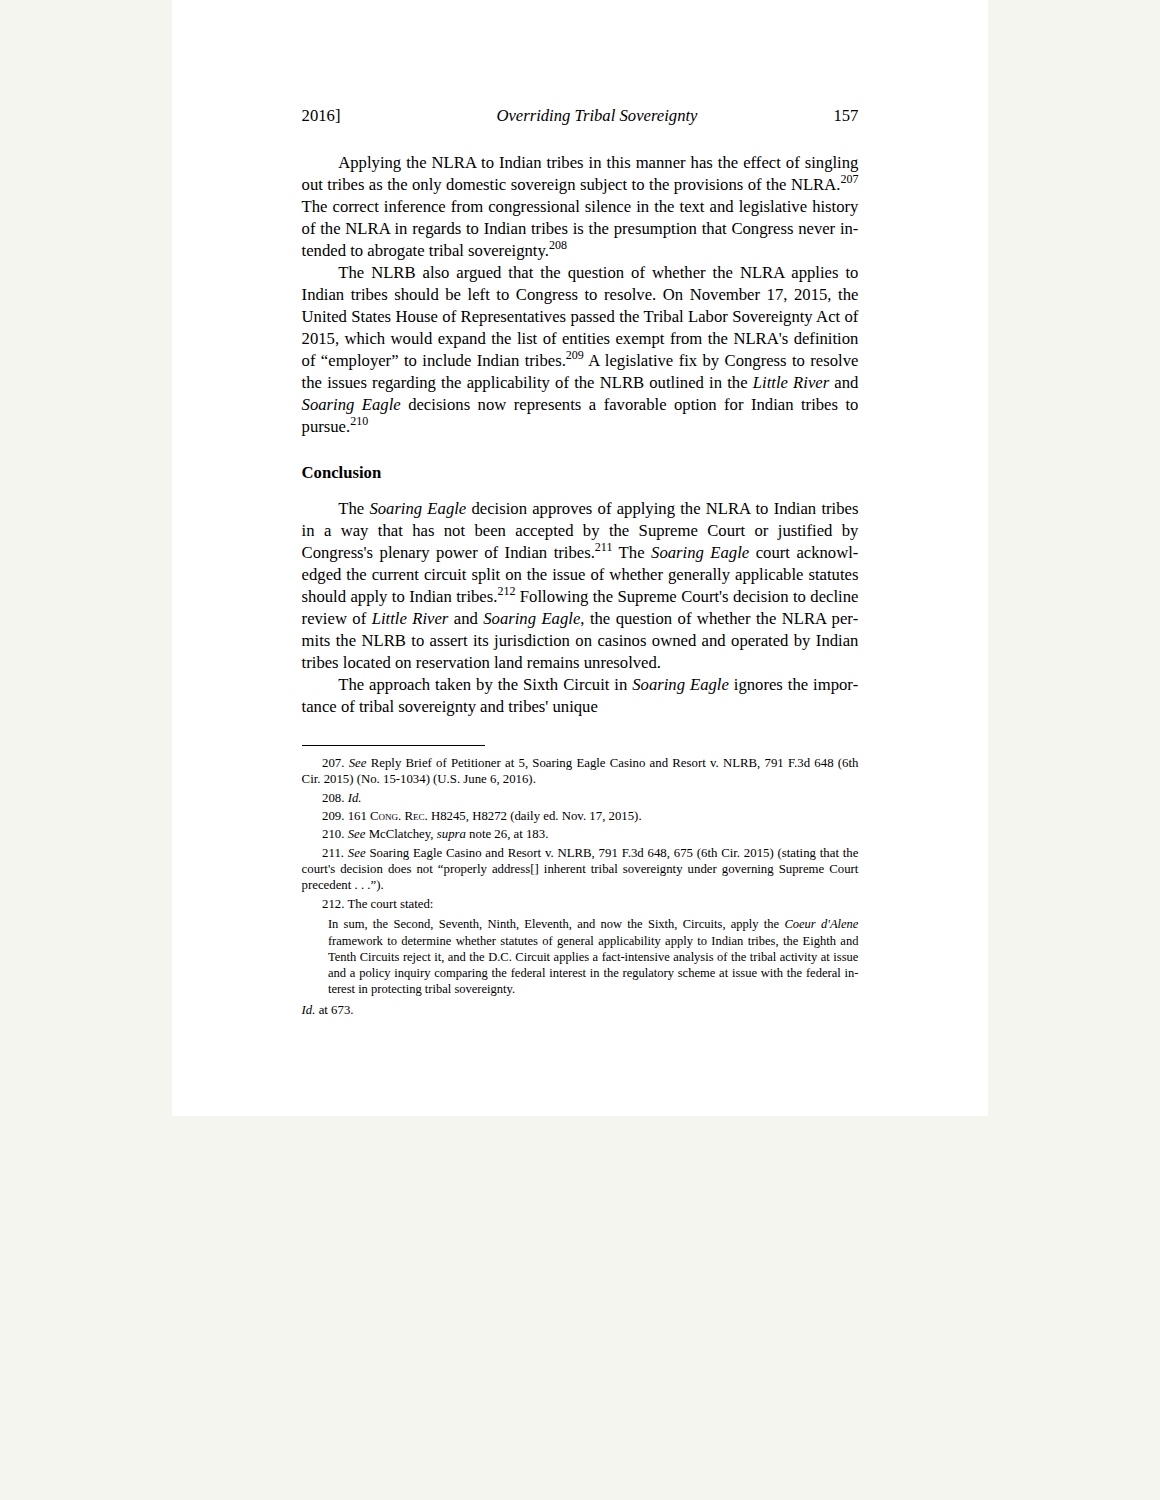2016] Overriding Tribal Sovereignty 157
Applying the NLRA to Indian tribes in this manner has the effect of singling out tribes as the only domestic sovereign subject to the provisions of the NLRA.207 The correct inference from congressional silence in the text and legislative history of the NLRA in regards to Indian tribes is the presumption that Congress never intended to abrogate tribal sovereignty.208
The NLRB also argued that the question of whether the NLRA applies to Indian tribes should be left to Congress to resolve. On November 17, 2015, the United States House of Representatives passed the Tribal Labor Sovereignty Act of 2015, which would expand the list of entities exempt from the NLRA's definition of “employer” to include Indian tribes.209 A legislative fix by Congress to resolve the issues regarding the applicability of the NLRB outlined in the Little River and Soaring Eagle decisions now represents a favorable option for Indian tribes to pursue.210
Conclusion
The Soaring Eagle decision approves of applying the NLRA to Indian tribes in a way that has not been accepted by the Supreme Court or justified by Congress's plenary power of Indian tribes.211 The Soaring Eagle court acknowledged the current circuit split on the issue of whether generally applicable statutes should apply to Indian tribes.212 Following the Supreme Court's decision to decline review of Little River and Soaring Eagle, the question of whether the NLRA permits the NLRB to assert its jurisdiction on casinos owned and operated by Indian tribes located on reservation land remains unresolved.
The approach taken by the Sixth Circuit in Soaring Eagle ignores the importance of tribal sovereignty and tribes' unique
207. See Reply Brief of Petitioner at 5, Soaring Eagle Casino and Resort v. NLRB, 791 F.3d 648 (6th Cir. 2015) (No. 15-1034) (U.S. June 6, 2016).
208. Id.
209. 161 Cong. Rec. H8245, H8272 (daily ed. Nov. 17, 2015).
210. See McClatchey, supra note 26, at 183.
211. See Soaring Eagle Casino and Resort v. NLRB, 791 F.3d 648, 675 (6th Cir. 2015) (stating that the court's decision does not “properly address[] inherent tribal sovereignty under governing Supreme Court precedent . . .”).
212. The court stated:
In sum, the Second, Seventh, Ninth, Eleventh, and now the Sixth, Circuits, apply the Coeur d'Alene framework to determine whether statutes of general applicability apply to Indian tribes, the Eighth and Tenth Circuits reject it, and the D.C. Circuit applies a fact-intensive analysis of the tribal activity at issue and a policy inquiry comparing the federal interest in the regulatory scheme at issue with the federal interest in protecting tribal sovereignty.
Id. at 673.